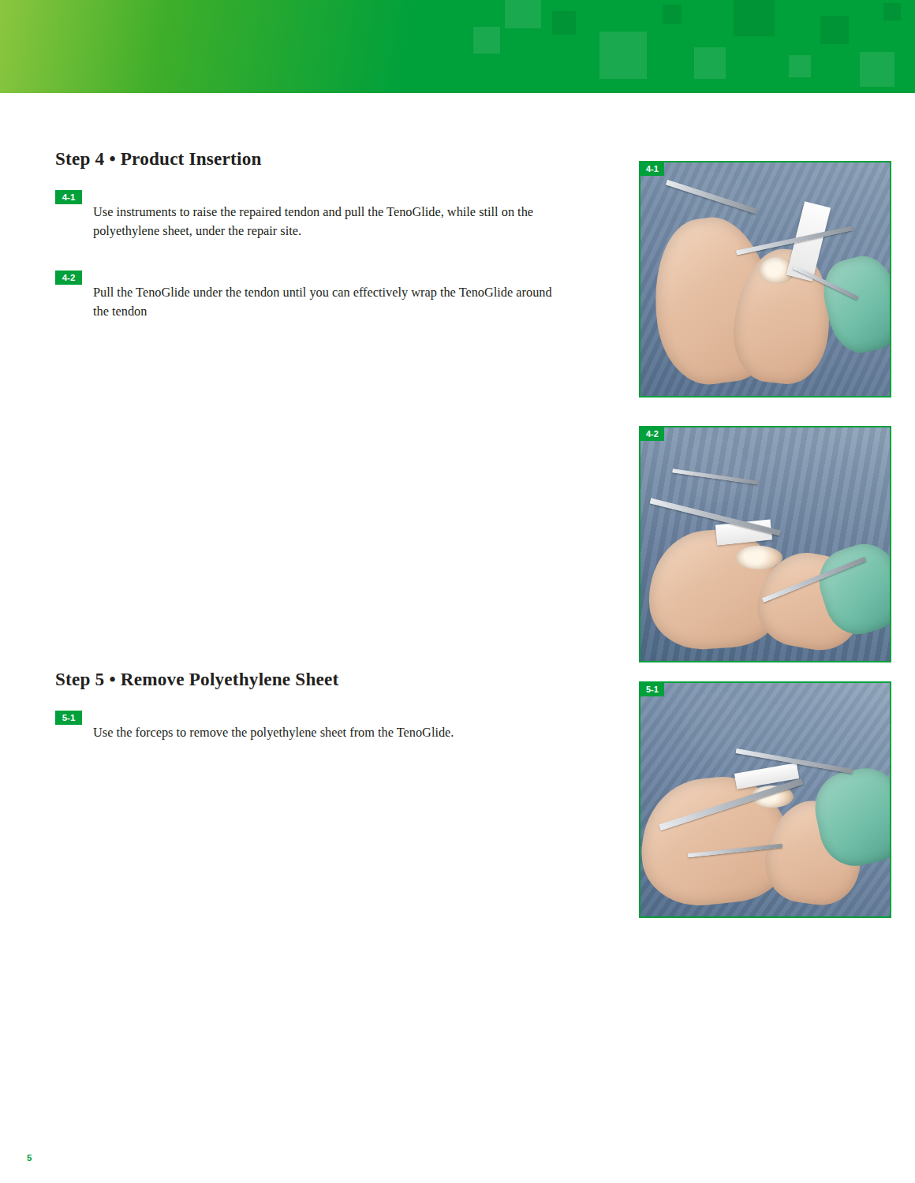Step 4 • Product Insertion
4-1
Use instruments to raise the repaired tendon and pull the TenoGlide, while still on the polyethylene sheet, under the repair site.
4-2
Pull the TenoGlide under the tendon until you can effectively wrap the TenoGlide around the tendon
4-1
4-2
Step 5 • Remove Polyethylene Sheet
5-1
Use the forceps to remove the polyethylene sheet from the TenoGlide.
5-1
5